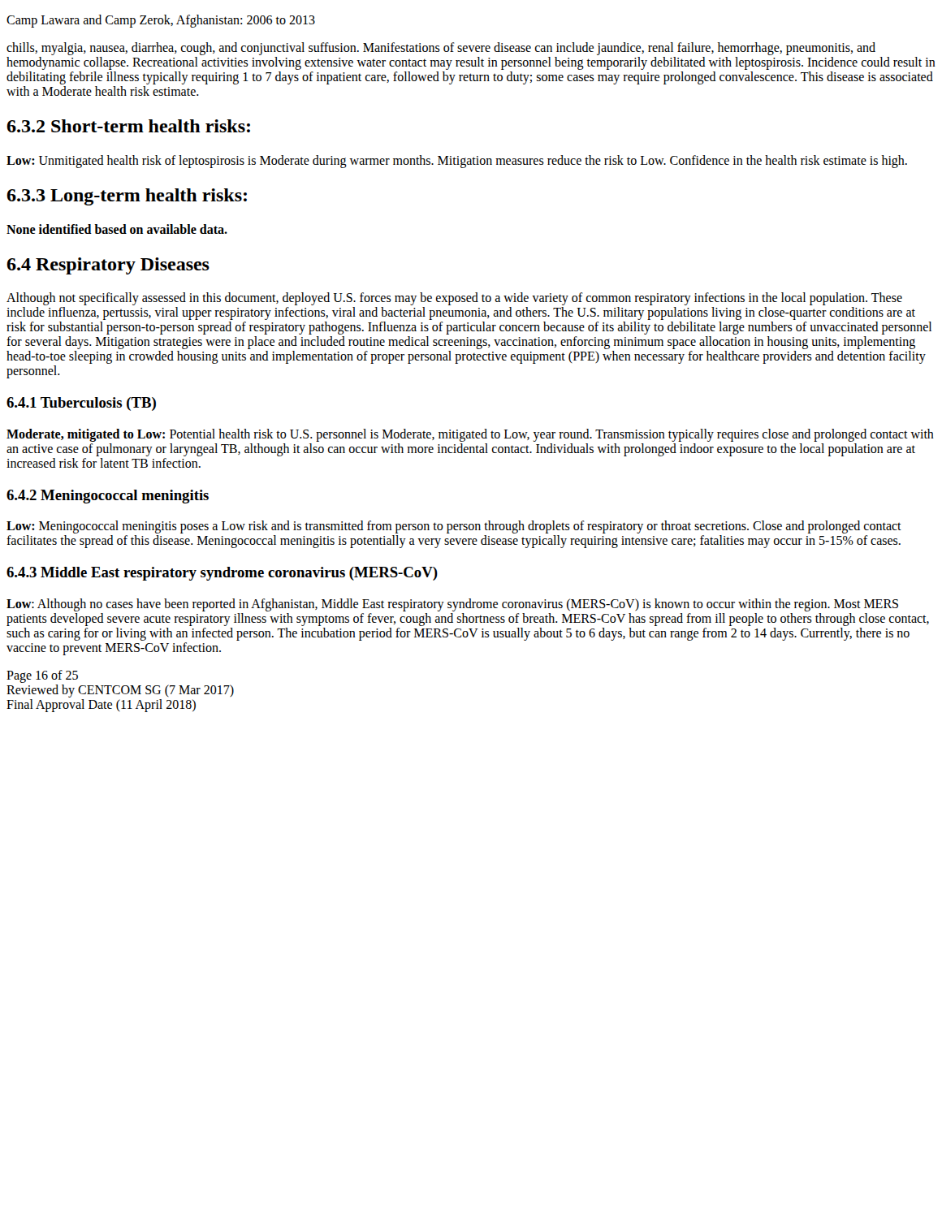Camp Lawara and Camp Zerok, Afghanistan: 2006 to 2013
chills, myalgia, nausea, diarrhea, cough, and conjunctival suffusion. Manifestations of severe disease can include jaundice, renal failure, hemorrhage, pneumonitis, and hemodynamic collapse. Recreational activities involving extensive water contact may result in personnel being temporarily debilitated with leptospirosis. Incidence could result in debilitating febrile illness typically requiring 1 to 7 days of inpatient care, followed by return to duty; some cases may require prolonged convalescence. This disease is associated with a Moderate health risk estimate.
6.3.2 Short-term health risks:
Low: Unmitigated health risk of leptospirosis is Moderate during warmer months. Mitigation measures reduce the risk to Low. Confidence in the health risk estimate is high.
6.3.3 Long-term health risks:
None identified based on available data.
6.4 Respiratory Diseases
Although not specifically assessed in this document, deployed U.S. forces may be exposed to a wide variety of common respiratory infections in the local population. These include influenza, pertussis, viral upper respiratory infections, viral and bacterial pneumonia, and others. The U.S. military populations living in close-quarter conditions are at risk for substantial person-to-person spread of respiratory pathogens. Influenza is of particular concern because of its ability to debilitate large numbers of unvaccinated personnel for several days. Mitigation strategies were in place and included routine medical screenings, vaccination, enforcing minimum space allocation in housing units, implementing head-to-toe sleeping in crowded housing units and implementation of proper personal protective equipment (PPE) when necessary for healthcare providers and detention facility personnel.
6.4.1 Tuberculosis (TB)
Moderate, mitigated to Low: Potential health risk to U.S. personnel is Moderate, mitigated to Low, year round. Transmission typically requires close and prolonged contact with an active case of pulmonary or laryngeal TB, although it also can occur with more incidental contact. Individuals with prolonged indoor exposure to the local population are at increased risk for latent TB infection.
6.4.2 Meningococcal meningitis
Low: Meningococcal meningitis poses a Low risk and is transmitted from person to person through droplets of respiratory or throat secretions. Close and prolonged contact facilitates the spread of this disease. Meningococcal meningitis is potentially a very severe disease typically requiring intensive care; fatalities may occur in 5-15% of cases.
6.4.3 Middle East respiratory syndrome coronavirus (MERS-CoV)
Low: Although no cases have been reported in Afghanistan, Middle East respiratory syndrome coronavirus (MERS-CoV) is known to occur within the region. Most MERS patients developed severe acute respiratory illness with symptoms of fever, cough and shortness of breath. MERS-CoV has spread from ill people to others through close contact, such as caring for or living with an infected person. The incubation period for MERS-CoV is usually about 5 to 6 days, but can range from 2 to 14 days. Currently, there is no vaccine to prevent MERS-CoV infection.
Page 16 of 25
Reviewed by CENTCOM SG (7 Mar 2017)
Final Approval Date (11 April 2018)